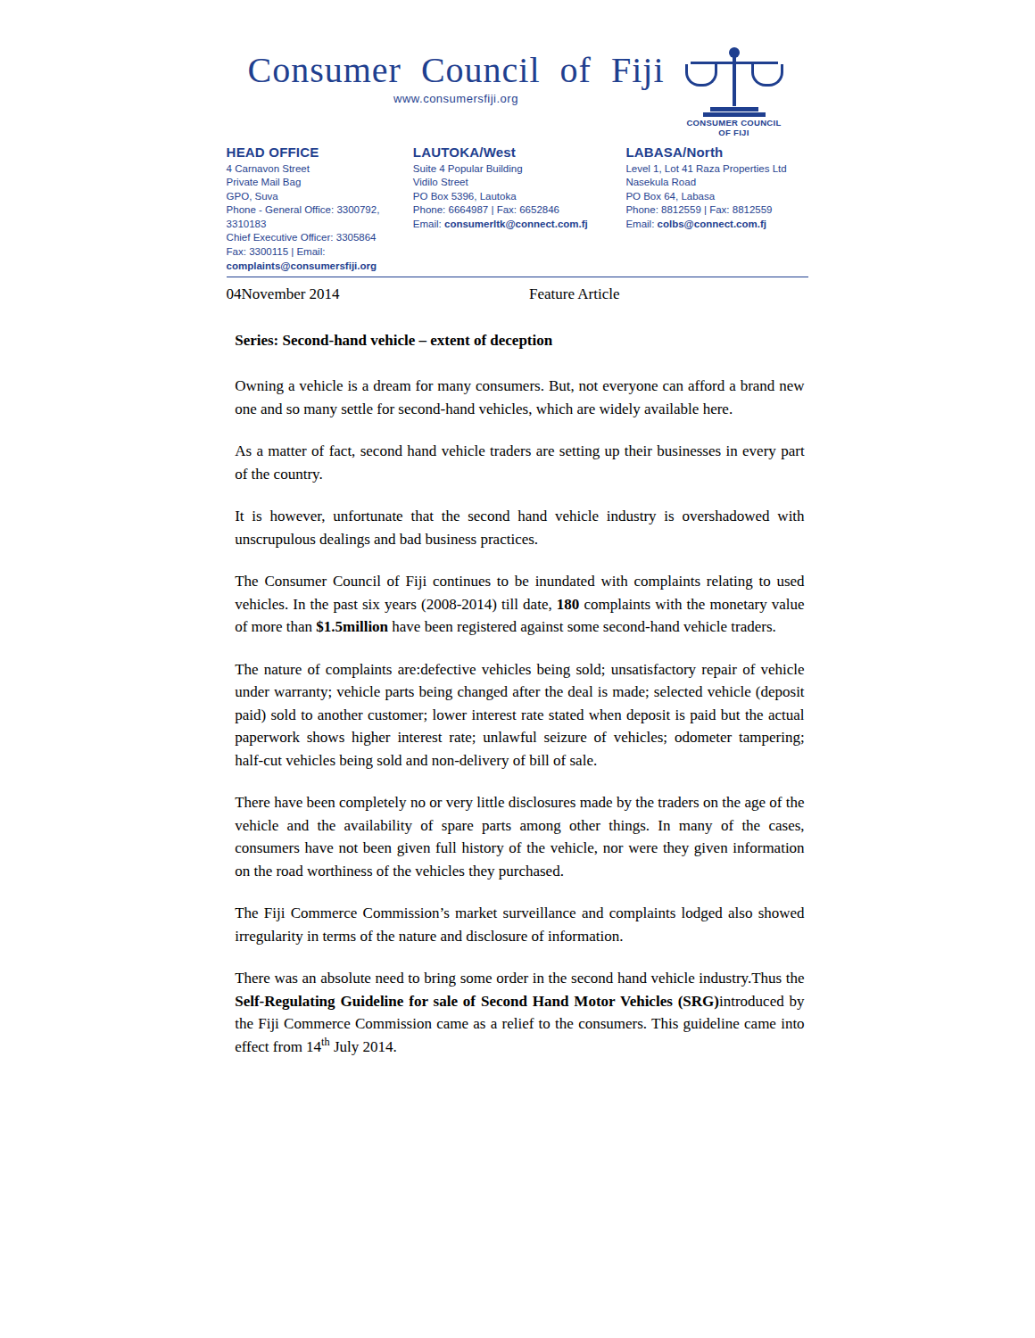Consumer Council of Fiji
www.consumersfiji.org
CONSUMER COUNCIL OF FIJI
HEAD OFFICE
4 Carnavon Street
Private Mail Bag
GPO, Suva
Phone - General Office: 3300792, 3310183
Chief Executive Officer: 3305864
Fax: 3300115 | Email: complaints@consumersfiji.org
LAUTOKA/West
Suite 4 Popular Building
Vidilo Street
PO Box 5396, Lautoka
Phone: 6664987 | Fax: 6652846
Email: consumerltk@connect.com.fj
LABASA/North
Level 1, Lot 41 Raza Properties Ltd
Nasekula Road
PO Box 64, Labasa
Phone: 8812559 | Fax: 8812559
Email: colbs@connect.com.fj
04November 2014
Feature Article
Series: Second-hand vehicle – extent of deception
Owning a vehicle is a dream for many consumers. But, not everyone can afford a brand new one and so many settle for second-hand vehicles, which are widely available here.
As a matter of fact, second hand vehicle traders are setting up their businesses in every part of the country.
It is however, unfortunate that the second hand vehicle industry is overshadowed with unscrupulous dealings and bad business practices.
The Consumer Council of Fiji continues to be inundated with complaints relating to used vehicles. In the past six years (2008-2014) till date, 180 complaints with the monetary value of more than $1.5million have been registered against some second-hand vehicle traders.
The nature of complaints are:defective vehicles being sold; unsatisfactory repair of vehicle under warranty; vehicle parts being changed after the deal is made; selected vehicle (deposit paid) sold to another customer; lower interest rate stated when deposit is paid but the actual paperwork shows higher interest rate; unlawful seizure of vehicles; odometer tampering; half-cut vehicles being sold and non-delivery of bill of sale.
There have been completely no or very little disclosures made by the traders on the age of the vehicle and the availability of spare parts among other things. In many of the cases, consumers have not been given full history of the vehicle, nor were they given information on the road worthiness of the vehicles they purchased.
The Fiji Commerce Commission’s market surveillance and complaints lodged also showed irregularity in terms of the nature and disclosure of information.
There was an absolute need to bring some order in the second hand vehicle industry.Thus the Self-Regulating Guideline for sale of Second Hand Motor Vehicles (SRG) introduced by the Fiji Commerce Commission came as a relief to the consumers. This guideline came into effect from 14th July 2014.